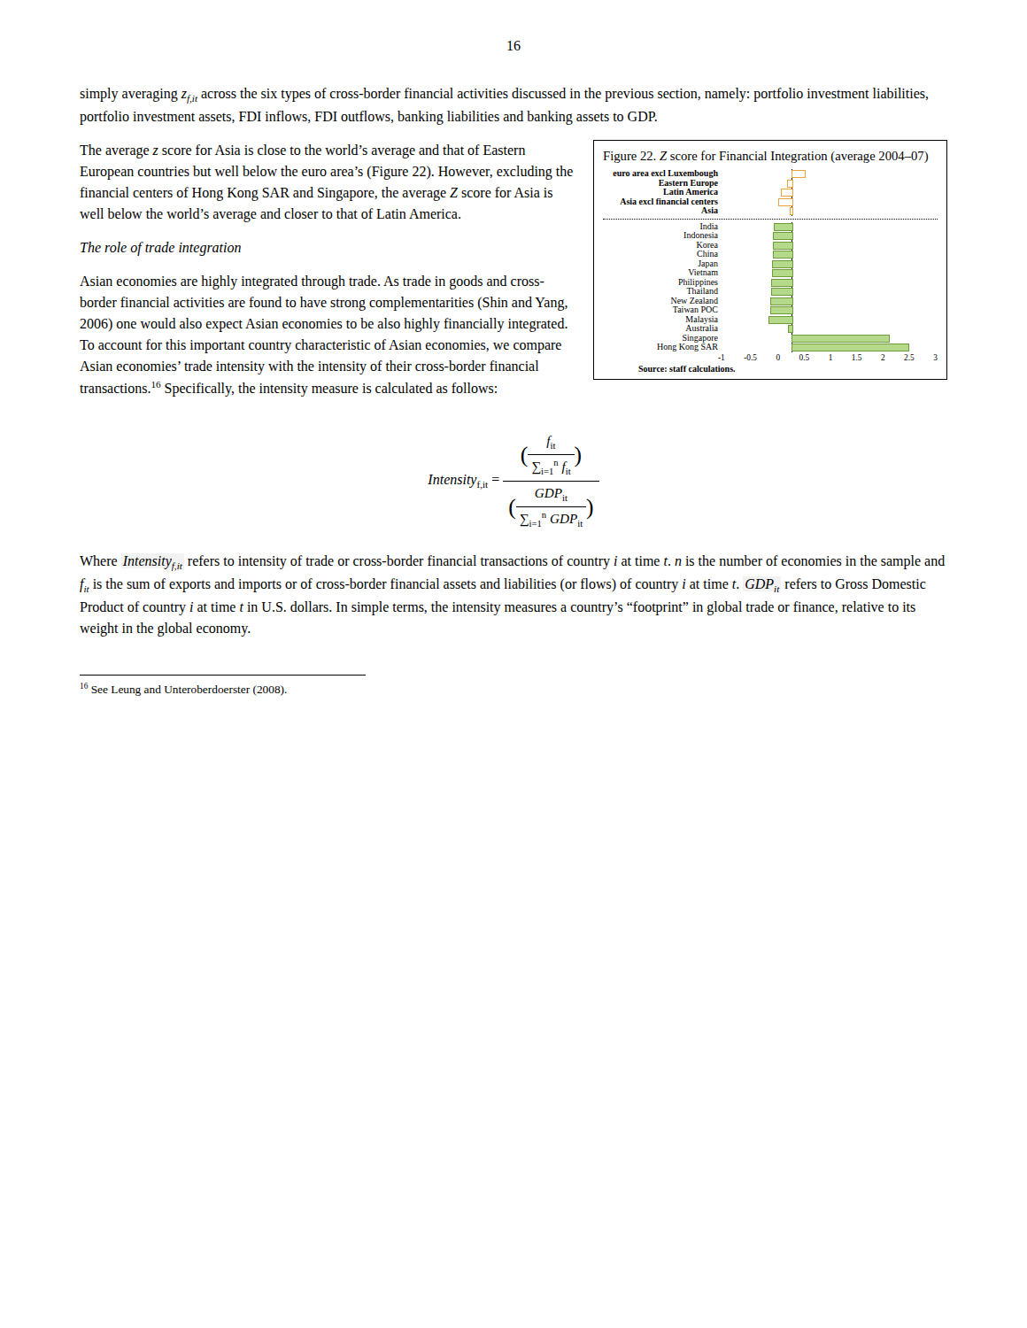16
simply averaging zf,it across the six types of cross-border financial activities discussed in the previous section, namely: portfolio investment liabilities, portfolio investment assets, FDI inflows, FDI outflows, banking liabilities and banking assets to GDP.
Figure 22. Z score for Financial Integration (average 2004–07)
| euro area excl Luxembough | |
| Eastern Europe | |
| Latin America | |
| Asia excl financial centers | |
| Asia | |
| India | |
| Indonesia | |
| Korea | |
| China | |
| Japan | |
| Vietnam | |
| Philippines | |
| Thailand | |
| New Zealand | |
| Taiwan POC | |
| Malaysia | |
| Australia | |
| Singapore | |
| Hong Kong SAR | |
-1-0.500.511.522.53
Source: staff calculations.
The average z score for Asia is close to the world’s average and that of Eastern European countries but well below the euro area’s (Figure 22). However, excluding the financial centers of Hong Kong SAR and Singapore, the average Z score for Asia is well below the world’s average and closer to that of Latin America.
The role of trade integration
Asian economies are highly integrated through trade. As trade in goods and cross-border financial activities are found to have strong complementarities (Shin and Yang, 2006) one would also expect Asian economies to be also highly financially integrated. To account for this important country characteristic of Asian economies, we compare Asian economies’ trade intensity with the intensity of their cross-border financial transactions.16 Specifically, the intensity measure is calculated as follows:
Intensity f,it = (fit∑i=1 n fit) (GDP it∑i=1 n GDP it)
Where Intensityf,it refers to intensity of trade or cross-border financial transactions of country i at time t. n is the number of economies in the sample and fit is the sum of exports and imports or of cross-border financial assets and liabilities (or flows) of country i at time t. GDPit refers to Gross Domestic Product of country i at time t in U.S. dollars. In simple terms, the intensity measures a country’s “footprint” in global trade or finance, relative to its weight in the global economy.
16 See Leung and Unteroberdoerster (2008).